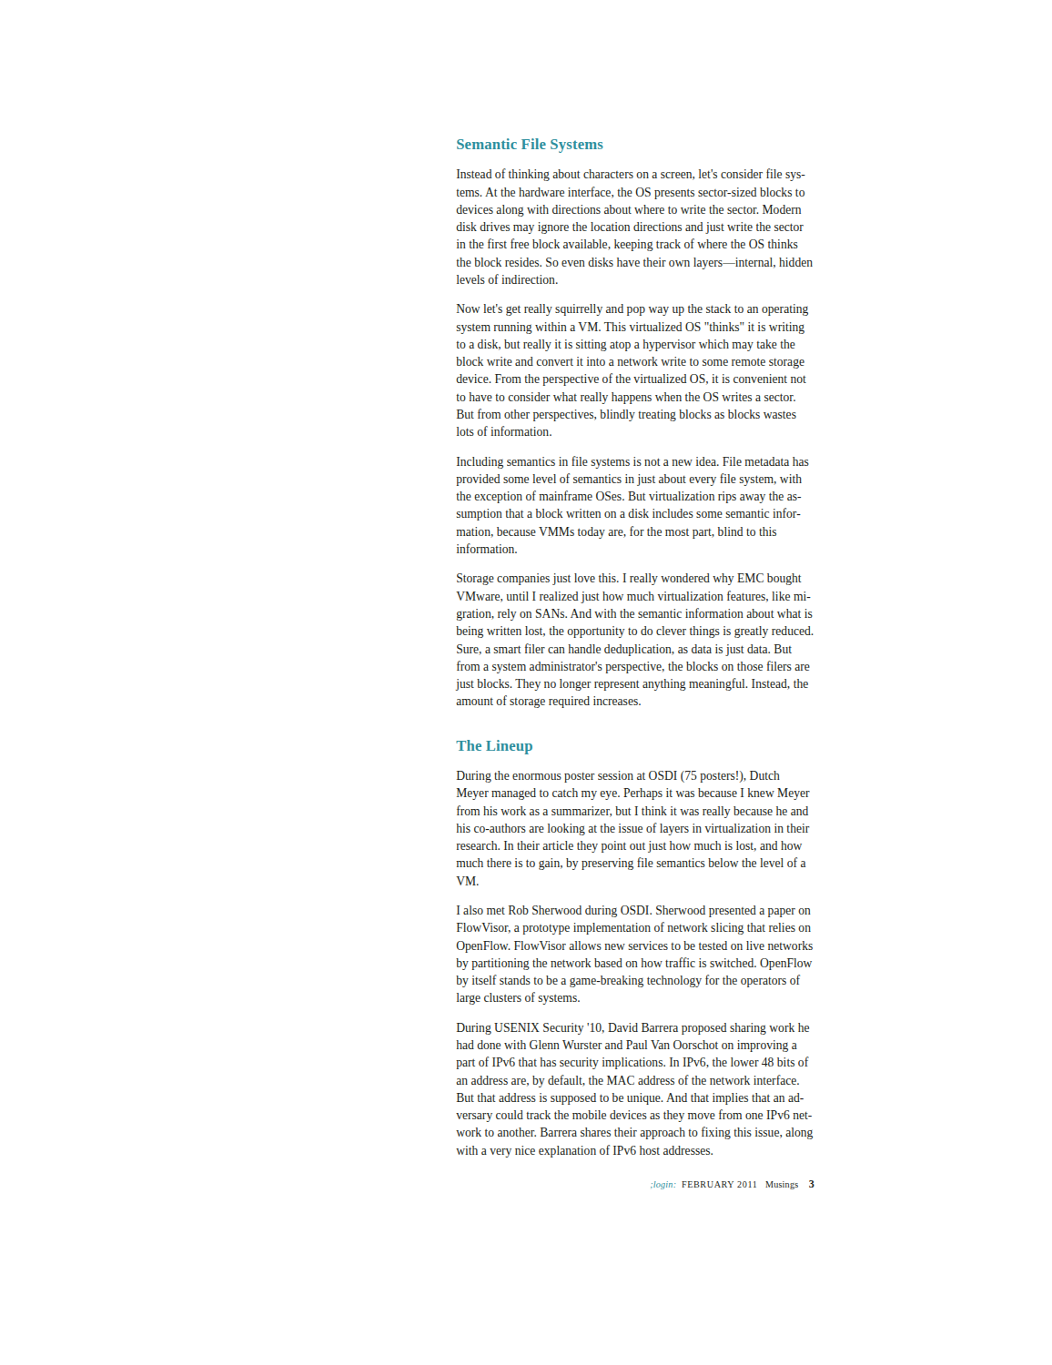Semantic File Systems
Instead of thinking about characters on a screen, let's consider file systems. At the hardware interface, the OS presents sector-sized blocks to devices along with directions about where to write the sector. Modern disk drives may ignore the location directions and just write the sector in the first free block available, keeping track of where the OS thinks the block resides. So even disks have their own layers—internal, hidden levels of indirection.
Now let's get really squirrelly and pop way up the stack to an operating system running within a VM. This virtualized OS "thinks" it is writing to a disk, but really it is sitting atop a hypervisor which may take the block write and convert it into a network write to some remote storage device. From the perspective of the virtualized OS, it is convenient not to have to consider what really happens when the OS writes a sector. But from other perspectives, blindly treating blocks as blocks wastes lots of information.
Including semantics in file systems is not a new idea. File metadata has provided some level of semantics in just about every file system, with the exception of mainframe OSes. But virtualization rips away the assumption that a block written on a disk includes some semantic information, because VMMs today are, for the most part, blind to this information.
Storage companies just love this. I really wondered why EMC bought VMware, until I realized just how much virtualization features, like migration, rely on SANs. And with the semantic information about what is being written lost, the opportunity to do clever things is greatly reduced. Sure, a smart filer can handle deduplication, as data is just data. But from a system administrator's perspective, the blocks on those filers are just blocks. They no longer represent anything meaningful. Instead, the amount of storage required increases.
The Lineup
During the enormous poster session at OSDI (75 posters!), Dutch Meyer managed to catch my eye. Perhaps it was because I knew Meyer from his work as a summarizer, but I think it was really because he and his co-authors are looking at the issue of layers in virtualization in their research. In their article they point out just how much is lost, and how much there is to gain, by preserving file semantics below the level of a VM.
I also met Rob Sherwood during OSDI. Sherwood presented a paper on FlowVisor, a prototype implementation of network slicing that relies on OpenFlow. FlowVisor allows new services to be tested on live networks by partitioning the network based on how traffic is switched. OpenFlow by itself stands to be a game-breaking technology for the operators of large clusters of systems.
During USENIX Security '10, David Barrera proposed sharing work he had done with Glenn Wurster and Paul Van Oorschot on improving a part of IPv6 that has security implications. In IPv6, the lower 48 bits of an address are, by default, the MAC address of the network interface. But that address is supposed to be unique. And that implies that an adversary could track the mobile devices as they move from one IPv6 network to another. Barrera shares their approach to fixing this issue, along with a very nice explanation of IPv6 host addresses.
;login: FEBRUARY 2011 Musings 3